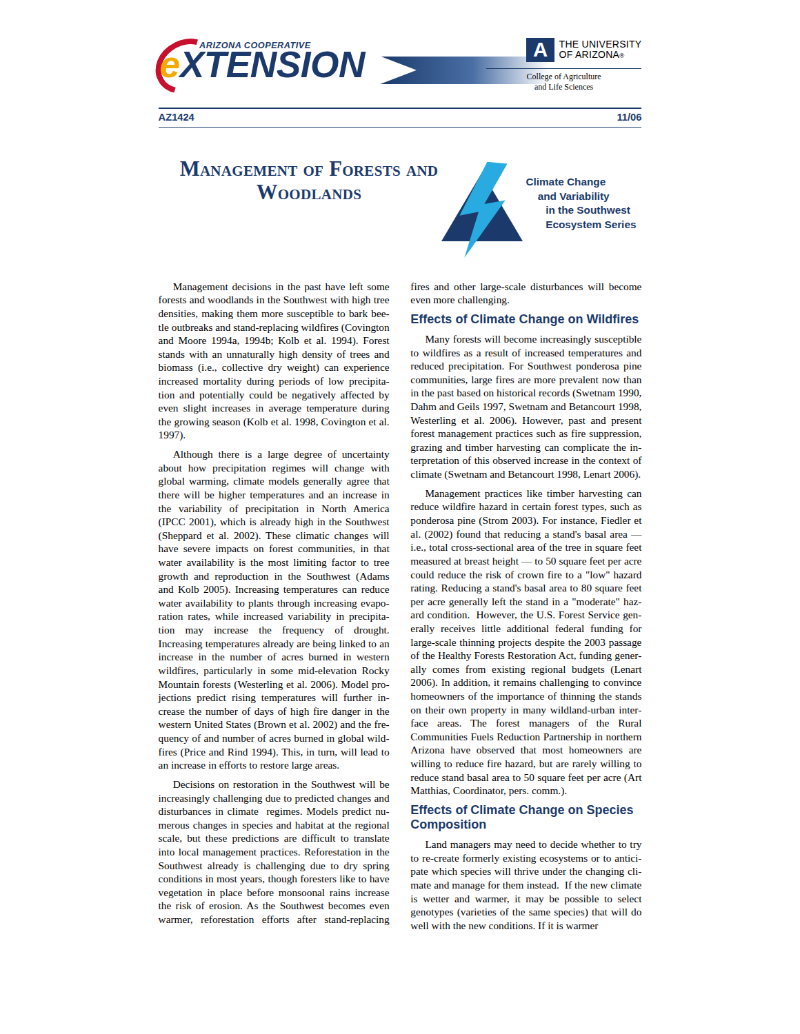ARIZONA COOPERATIVE
eXTENSION
A THE UNIVERSITY
OF ARIZONA®
College of Agriculture
and Life Sciences
AZ1424 11/06
Management of Forests and Woodlands
Climate Change
and Variability
in the Southwest
Ecosystem Series
Management decisions in the past have left some forests and woodlands in the Southwest with high tree densities, making them more susceptible to bark beetle outbreaks and stand-replacing wildfires (Covington and Moore 1994a, 1994b; Kolb et al. 1994). Forest stands with an unnaturally high density of trees and biomass (i.e., collective dry weight) can experience increased mortality during periods of low precipitation and potentially could be negatively affected by even slight increases in average temperature during the growing season (Kolb et al. 1998, Covington et al. 1997).
Although there is a large degree of uncertainty about how precipitation regimes will change with global warming, climate models generally agree that there will be higher temperatures and an increase in the variability of precipitation in North America (IPCC 2001), which is already high in the Southwest (Sheppard et al. 2002). These climatic changes will have severe impacts on forest communities, in that water availability is the most limiting factor to tree growth and reproduction in the Southwest (Adams and Kolb 2005). Increasing temperatures can reduce water availability to plants through increasing evaporation rates, while increased variability in precipitation may increase the frequency of drought. Increasing temperatures already are being linked to an increase in the number of acres burned in western wildfires, particularly in some mid-elevation Rocky Mountain forests (Westerling et al. 2006). Model projections predict rising temperatures will further increase the number of days of high fire danger in the western United States (Brown et al. 2002) and the frequency of and number of acres burned in global wildfires (Price and Rind 1994). This, in turn, will lead to an increase in efforts to restore large areas.
Decisions on restoration in the Southwest will be increasingly challenging due to predicted changes and disturbances in climate regimes. Models predict numerous changes in species and habitat at the regional scale, but these predictions are difficult to translate into local management practices. Reforestation in the Southwest already is challenging due to dry spring conditions in most years, though foresters like to have vegetation in place before monsoonal rains increase the risk of erosion. As the Southwest becomes even warmer, reforestation efforts after stand-replacing fires and other large-scale disturbances will become even more challenging.
Effects of Climate Change on Wildfires
Many forests will become increasingly susceptible to wildfires as a result of increased temperatures and reduced precipitation. For Southwest ponderosa pine communities, large fires are more prevalent now than in the past based on historical records (Swetnam 1990, Dahm and Geils 1997, Swetnam and Betancourt 1998, Westerling et al. 2006). However, past and present forest management practices such as fire suppression, grazing and timber harvesting can complicate the interpretation of this observed increase in the context of climate (Swetnam and Betancourt 1998, Lenart 2006).
Management practices like timber harvesting can reduce wildfire hazard in certain forest types, such as ponderosa pine (Strom 2003). For instance, Fiedler et al. (2002) found that reducing a stand's basal area — i.e., total cross-sectional area of the tree in square feet measured at breast height — to 50 square feet per acre could reduce the risk of crown fire to a "low" hazard rating. Reducing a stand's basal area to 80 square feet per acre generally left the stand in a "moderate" hazard condition. However, the U.S. Forest Service generally receives little additional federal funding for large-scale thinning projects despite the 2003 passage of the Healthy Forests Restoration Act, funding generally comes from existing regional budgets (Lenart 2006). In addition, it remains challenging to convince homeowners of the importance of thinning the stands on their own property in many wildland-urban interface areas. The forest managers of the Rural Communities Fuels Reduction Partnership in northern Arizona have observed that most homeowners are willing to reduce fire hazard, but are rarely willing to reduce stand basal area to 50 square feet per acre (Art Matthias, Coordinator, pers. comm.).
Effects of Climate Change on Species Composition
Land managers may need to decide whether to try to re-create formerly existing ecosystems or to anticipate which species will thrive under the changing climate and manage for them instead. If the new climate is wetter and warmer, it may be possible to select genotypes (varieties of the same species) that will do well with the new conditions. If it is warmer